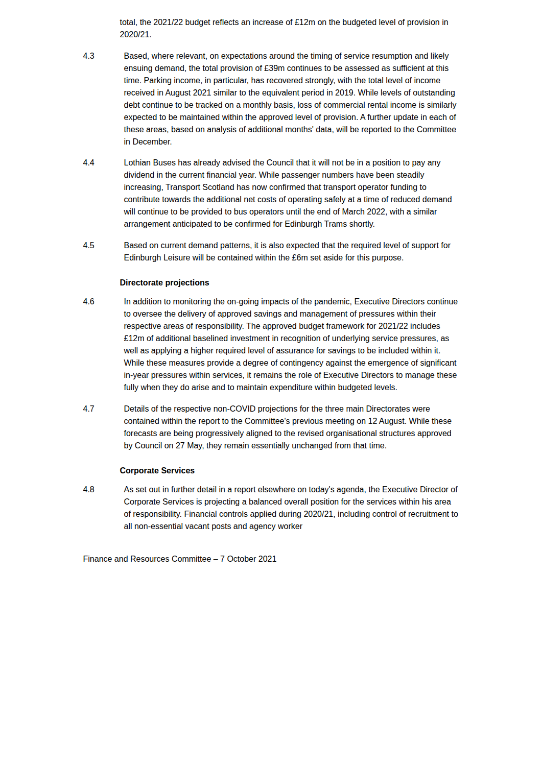total, the 2021/22 budget reflects an increase of £12m on the budgeted level of provision in 2020/21.
4.3
Based, where relevant, on expectations around the timing of service resumption and likely ensuing demand, the total provision of £39m continues to be assessed as sufficient at this time. Parking income, in particular, has recovered strongly, with the total level of income received in August 2021 similar to the equivalent period in 2019. While levels of outstanding debt continue to be tracked on a monthly basis, loss of commercial rental income is similarly expected to be maintained within the approved level of provision. A further update in each of these areas, based on analysis of additional months' data, will be reported to the Committee in December.
4.4
Lothian Buses has already advised the Council that it will not be in a position to pay any dividend in the current financial year. While passenger numbers have been steadily increasing, Transport Scotland has now confirmed that transport operator funding to contribute towards the additional net costs of operating safely at a time of reduced demand will continue to be provided to bus operators until the end of March 2022, with a similar arrangement anticipated to be confirmed for Edinburgh Trams shortly.
4.5
Based on current demand patterns, it is also expected that the required level of support for Edinburgh Leisure will be contained within the £6m set aside for this purpose.
Directorate projections
4.6
In addition to monitoring the on-going impacts of the pandemic, Executive Directors continue to oversee the delivery of approved savings and management of pressures within their respective areas of responsibility. The approved budget framework for 2021/22 includes £12m of additional baselined investment in recognition of underlying service pressures, as well as applying a higher required level of assurance for savings to be included within it. While these measures provide a degree of contingency against the emergence of significant in-year pressures within services, it remains the role of Executive Directors to manage these fully when they do arise and to maintain expenditure within budgeted levels.
4.7
Details of the respective non-COVID projections for the three main Directorates were contained within the report to the Committee's previous meeting on 12 August. While these forecasts are being progressively aligned to the revised organisational structures approved by Council on 27 May, they remain essentially unchanged from that time.
Corporate Services
4.8
As set out in further detail in a report elsewhere on today's agenda, the Executive Director of Corporate Services is projecting a balanced overall position for the services within his area of responsibility. Financial controls applied during 2020/21, including control of recruitment to all non-essential vacant posts and agency worker
Finance and Resources Committee – 7 October 2021